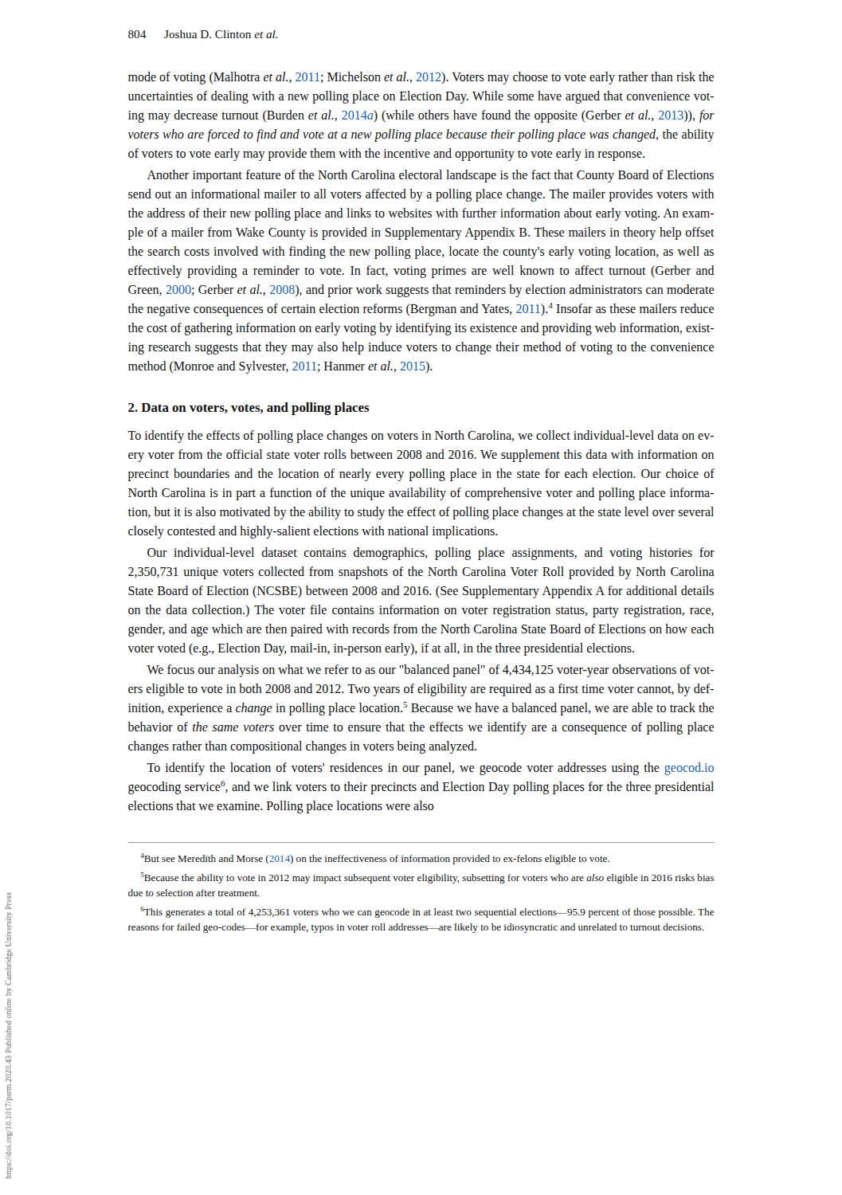https://doi.org/10.1017/psrm.2020.43 Published online by Cambridge University Press
804 Joshua D. Clinton et al.
mode of voting (Malhotra et al., 2011; Michelson et al., 2012). Voters may choose to vote early rather than risk the uncertainties of dealing with a new polling place on Election Day. While some have argued that convenience voting may decrease turnout (Burden et al., 2014a) (while others have found the opposite (Gerber et al., 2013)), for voters who are forced to find and vote at a new polling place because their polling place was changed, the ability of voters to vote early may provide them with the incentive and opportunity to vote early in response.
Another important feature of the North Carolina electoral landscape is the fact that County Board of Elections send out an informational mailer to all voters affected by a polling place change. The mailer provides voters with the address of their new polling place and links to websites with further information about early voting. An example of a mailer from Wake County is provided in Supplementary Appendix B. These mailers in theory help offset the search costs involved with finding the new polling place, locate the county's early voting location, as well as effectively providing a reminder to vote. In fact, voting primes are well known to affect turnout (Gerber and Green, 2000; Gerber et al., 2008), and prior work suggests that reminders by election administrators can moderate the negative consequences of certain election reforms (Bergman and Yates, 2011).4 Insofar as these mailers reduce the cost of gathering information on early voting by identifying its existence and providing web information, existing research suggests that they may also help induce voters to change their method of voting to the convenience method (Monroe and Sylvester, 2011; Hanmer et al., 2015).
2. Data on voters, votes, and polling places
To identify the effects of polling place changes on voters in North Carolina, we collect individual-level data on every voter from the official state voter rolls between 2008 and 2016. We supplement this data with information on precinct boundaries and the location of nearly every polling place in the state for each election. Our choice of North Carolina is in part a function of the unique availability of comprehensive voter and polling place information, but it is also motivated by the ability to study the effect of polling place changes at the state level over several closely contested and highly-salient elections with national implications.
Our individual-level dataset contains demographics, polling place assignments, and voting histories for 2,350,731 unique voters collected from snapshots of the North Carolina Voter Roll provided by North Carolina State Board of Election (NCSBE) between 2008 and 2016. (See Supplementary Appendix A for additional details on the data collection.) The voter file contains information on voter registration status, party registration, race, gender, and age which are then paired with records from the North Carolina State Board of Elections on how each voter voted (e.g., Election Day, mail-in, in-person early), if at all, in the three presidential elections.
We focus our analysis on what we refer to as our "balanced panel" of 4,434,125 voter-year observations of voters eligible to vote in both 2008 and 2012. Two years of eligibility are required as a first time voter cannot, by definition, experience a change in polling place location.5 Because we have a balanced panel, we are able to track the behavior of the same voters over time to ensure that the effects we identify are a consequence of polling place changes rather than compositional changes in voters being analyzed.
To identify the location of voters' residences in our panel, we geocode voter addresses using the geocod.io geocoding service6, and we link voters to their precincts and Election Day polling places for the three presidential elections that we examine. Polling place locations were also
4But see Meredith and Morse (2014) on the ineffectiveness of information provided to ex-felons eligible to vote.
5Because the ability to vote in 2012 may impact subsequent voter eligibility, subsetting for voters who are also eligible in 2016 risks bias due to selection after treatment.
6This generates a total of 4,253,361 voters who we can geocode in at least two sequential elections—95.9 percent of those possible. The reasons for failed geo-codes—for example, typos in voter roll addresses—are likely to be idiosyncratic and unrelated to turnout decisions.